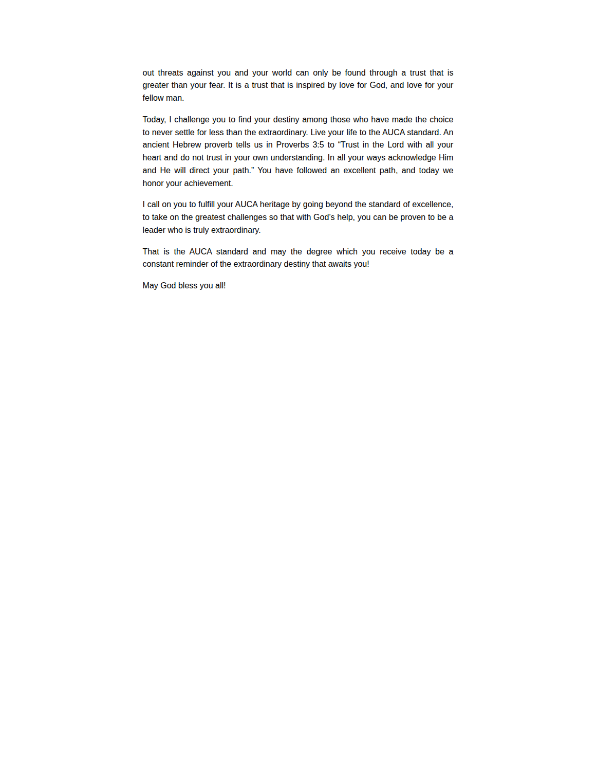out threats against you and your world can only be found through a trust that is greater than your fear. It is a trust that is inspired by love for God, and love for your fellow man.
Today, I challenge you to find your destiny among those who have made the choice to never settle for less than the extraordinary. Live your life to the AUCA standard. An ancient Hebrew proverb tells us in Proverbs 3:5 to “Trust in the Lord with all your heart and do not trust in your own understanding. In all your ways acknowledge Him and He will direct your path.” You have followed an excellent path, and today we honor your achievement.
I call on you to fulfill your AUCA heritage by going beyond the standard of excellence, to take on the greatest challenges so that with God’s help, you can be proven to be a leader who is truly extraordinary.
That is the AUCA standard and may the degree which you receive today be a constant reminder of the extraordinary destiny that awaits you!
May God bless you all!